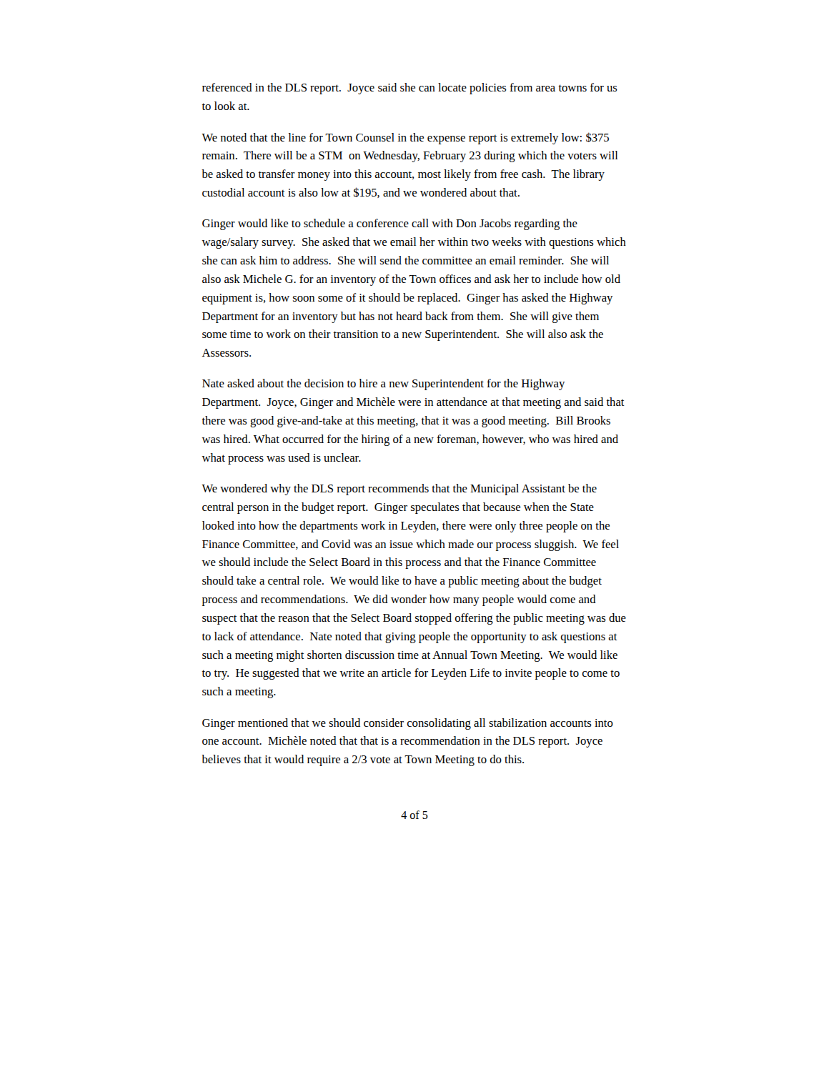referenced in the DLS report. Joyce said she can locate policies from area towns for us to look at.
We noted that the line for Town Counsel in the expense report is extremely low: $375 remain. There will be a STM on Wednesday, February 23 during which the voters will be asked to transfer money into this account, most likely from free cash. The library custodial account is also low at $195, and we wondered about that.
Ginger would like to schedule a conference call with Don Jacobs regarding the wage/salary survey. She asked that we email her within two weeks with questions which she can ask him to address. She will send the committee an email reminder. She will also ask Michele G. for an inventory of the Town offices and ask her to include how old equipment is, how soon some of it should be replaced. Ginger has asked the Highway Department for an inventory but has not heard back from them. She will give them some time to work on their transition to a new Superintendent. She will also ask the Assessors.
Nate asked about the decision to hire a new Superintendent for the Highway Department. Joyce, Ginger and Michèle were in attendance at that meeting and said that there was good give-and-take at this meeting, that it was a good meeting. Bill Brooks was hired. What occurred for the hiring of a new foreman, however, who was hired and what process was used is unclear.
We wondered why the DLS report recommends that the Municipal Assistant be the central person in the budget report. Ginger speculates that because when the State looked into how the departments work in Leyden, there were only three people on the Finance Committee, and Covid was an issue which made our process sluggish. We feel we should include the Select Board in this process and that the Finance Committee should take a central role. We would like to have a public meeting about the budget process and recommendations. We did wonder how many people would come and suspect that the reason that the Select Board stopped offering the public meeting was due to lack of attendance. Nate noted that giving people the opportunity to ask questions at such a meeting might shorten discussion time at Annual Town Meeting. We would like to try. He suggested that we write an article for Leyden Life to invite people to come to such a meeting.
Ginger mentioned that we should consider consolidating all stabilization accounts into one account. Michèle noted that that is a recommendation in the DLS report. Joyce believes that it would require a 2/3 vote at Town Meeting to do this.
4 of 5